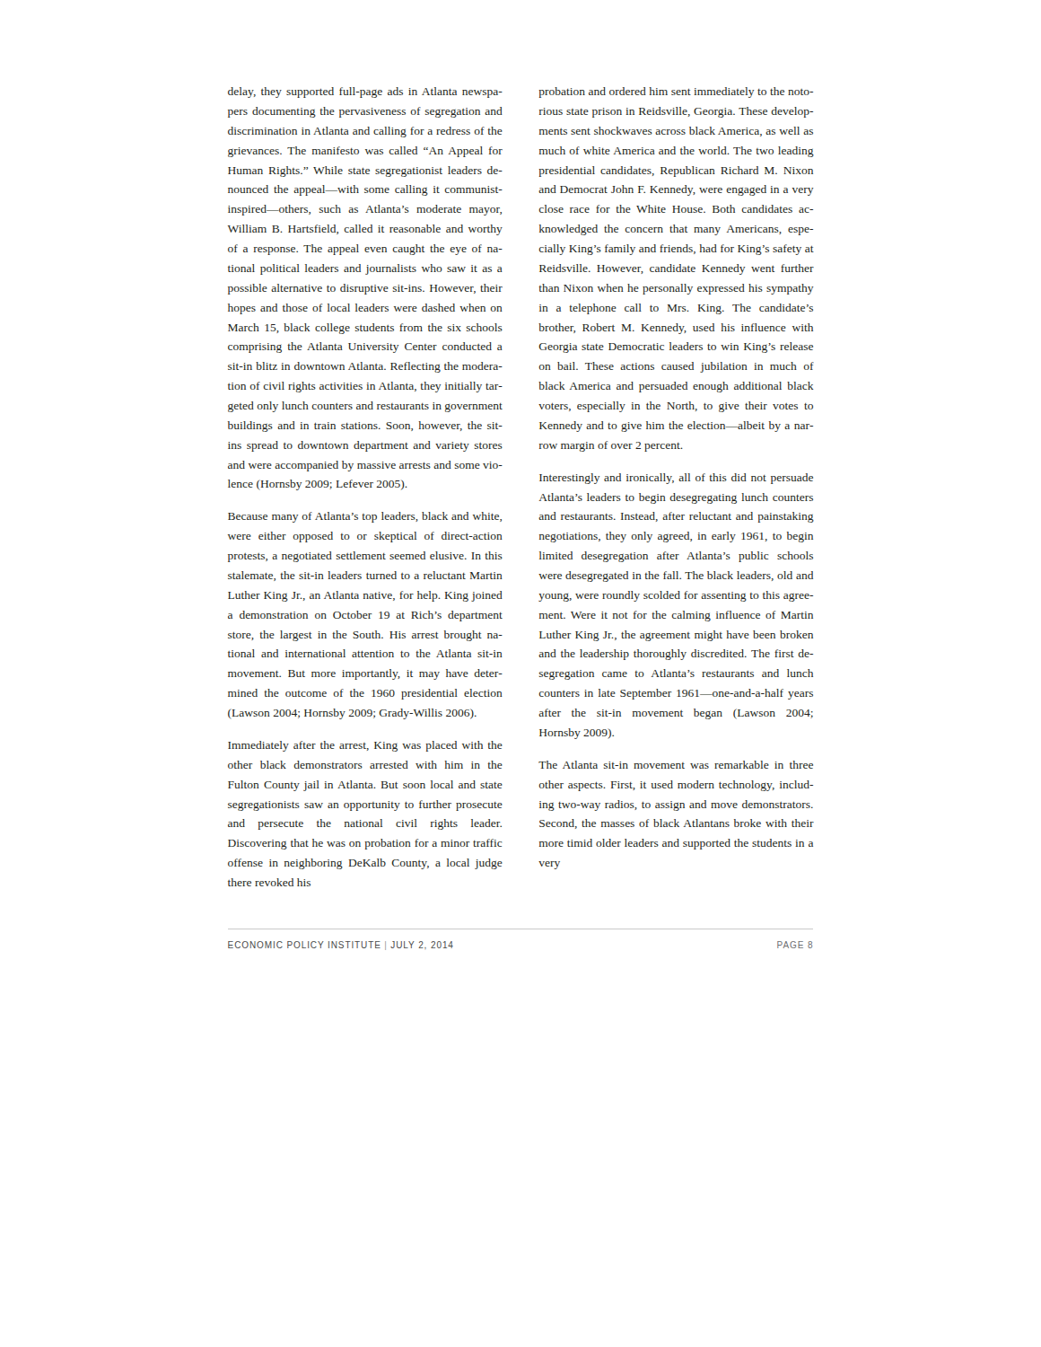delay, they supported full-page ads in Atlanta newspapers documenting the pervasiveness of segregation and discrimination in Atlanta and calling for a redress of the grievances. The manifesto was called “An Appeal for Human Rights.” While state segregationist leaders denounced the appeal—with some calling it communist-inspired—others, such as Atlanta’s moderate mayor, William B. Hartsfield, called it reasonable and worthy of a response. The appeal even caught the eye of national political leaders and journalists who saw it as a possible alternative to disruptive sit-ins. However, their hopes and those of local leaders were dashed when on March 15, black college students from the six schools comprising the Atlanta University Center conducted a sit-in blitz in downtown Atlanta. Reflecting the moderation of civil rights activities in Atlanta, they initially targeted only lunch counters and restaurants in government buildings and in train stations. Soon, however, the sit-ins spread to downtown department and variety stores and were accompanied by massive arrests and some violence (Hornsby 2009; Lefever 2005).
Because many of Atlanta’s top leaders, black and white, were either opposed to or skeptical of direct-action protests, a negotiated settlement seemed elusive. In this stalemate, the sit-in leaders turned to a reluctant Martin Luther King Jr., an Atlanta native, for help. King joined a demonstration on October 19 at Rich’s department store, the largest in the South. His arrest brought national and international attention to the Atlanta sit-in movement. But more importantly, it may have determined the outcome of the 1960 presidential election (Lawson 2004; Hornsby 2009; Grady-Willis 2006).
Immediately after the arrest, King was placed with the other black demonstrators arrested with him in the Fulton County jail in Atlanta. But soon local and state segregationists saw an opportunity to further prosecute and persecute the national civil rights leader. Discovering that he was on probation for a minor traffic offense in neighboring DeKalb County, a local judge there revoked his
probation and ordered him sent immediately to the notorious state prison in Reidsville, Georgia. These developments sent shockwaves across black America, as well as much of white America and the world. The two leading presidential candidates, Republican Richard M. Nixon and Democrat John F. Kennedy, were engaged in a very close race for the White House. Both candidates acknowledged the concern that many Americans, especially King’s family and friends, had for King’s safety at Reidsville. However, candidate Kennedy went further than Nixon when he personally expressed his sympathy in a telephone call to Mrs. King. The candidate’s brother, Robert M. Kennedy, used his influence with Georgia state Democratic leaders to win King’s release on bail. These actions caused jubilation in much of black America and persuaded enough additional black voters, especially in the North, to give their votes to Kennedy and to give him the election—albeit by a narrow margin of over 2 percent.
Interestingly and ironically, all of this did not persuade Atlanta’s leaders to begin desegregating lunch counters and restaurants. Instead, after reluctant and painstaking negotiations, they only agreed, in early 1961, to begin limited desegregation after Atlanta’s public schools were desegregated in the fall. The black leaders, old and young, were roundly scolded for assenting to this agreement. Were it not for the calming influence of Martin Luther King Jr., the agreement might have been broken and the leadership thoroughly discredited. The first desegregation came to Atlanta’s restaurants and lunch counters in late September 1961—one-and-a-half years after the sit-in movement began (Lawson 2004; Hornsby 2009).
The Atlanta sit-in movement was remarkable in three other aspects. First, it used modern technology, including two-way radios, to assign and move demonstrators. Second, the masses of black Atlantans broke with their more timid older leaders and supported the students in a very
Economic Policy Institute|July 2, 2014
Page 8